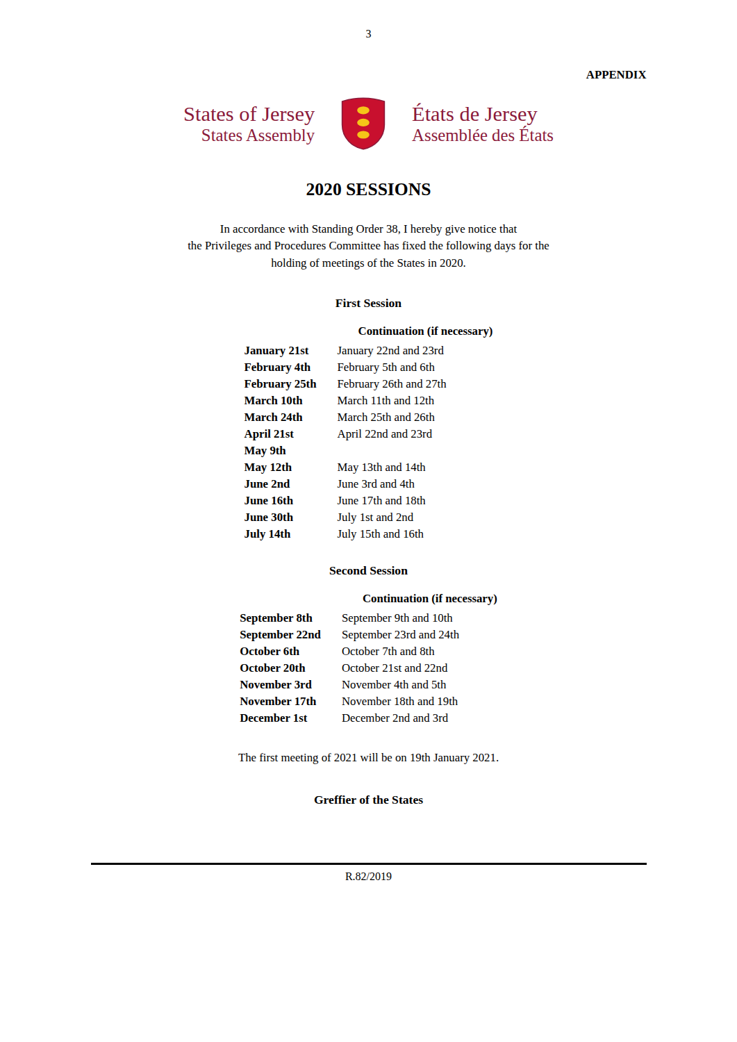3
APPENDIX
States of Jersey
States Assembly
États de Jersey
Assemblée des États
2020 SESSIONS
In accordance with Standing Order 38, I hereby give notice that
the Privileges and Procedures Committee has fixed the following days for the
holding of meetings of the States in 2020.
First Session
| | Continuation (if necessary) |
| --- | --- |
| January 21st | January 22nd and 23rd |
| February 4th | February 5th and 6th |
| February 25th | February 26th and 27th |
| March 10th | March 11th and 12th |
| March 24th | March 25th and 26th |
| April 21st | April 22nd and 23rd |
| May 9th | |
| May 12th | May 13th and 14th |
| June 2nd | June 3rd and 4th |
| June 16th | June 17th and 18th |
| June 30th | July 1st and 2nd |
| July 14th | July 15th and 16th |
Second Session
| | Continuation (if necessary) |
| --- | --- |
| September 8th | September 9th and 10th |
| September 22nd | September 23rd and 24th |
| October 6th | October 7th and 8th |
| October 20th | October 21st and 22nd |
| November 3rd | November 4th and 5th |
| November 17th | November 18th and 19th |
| December 1st | December 2nd and 3rd |
The first meeting of 2021 will be on 19th January 2021.
Greffier of the States
R.82/2019